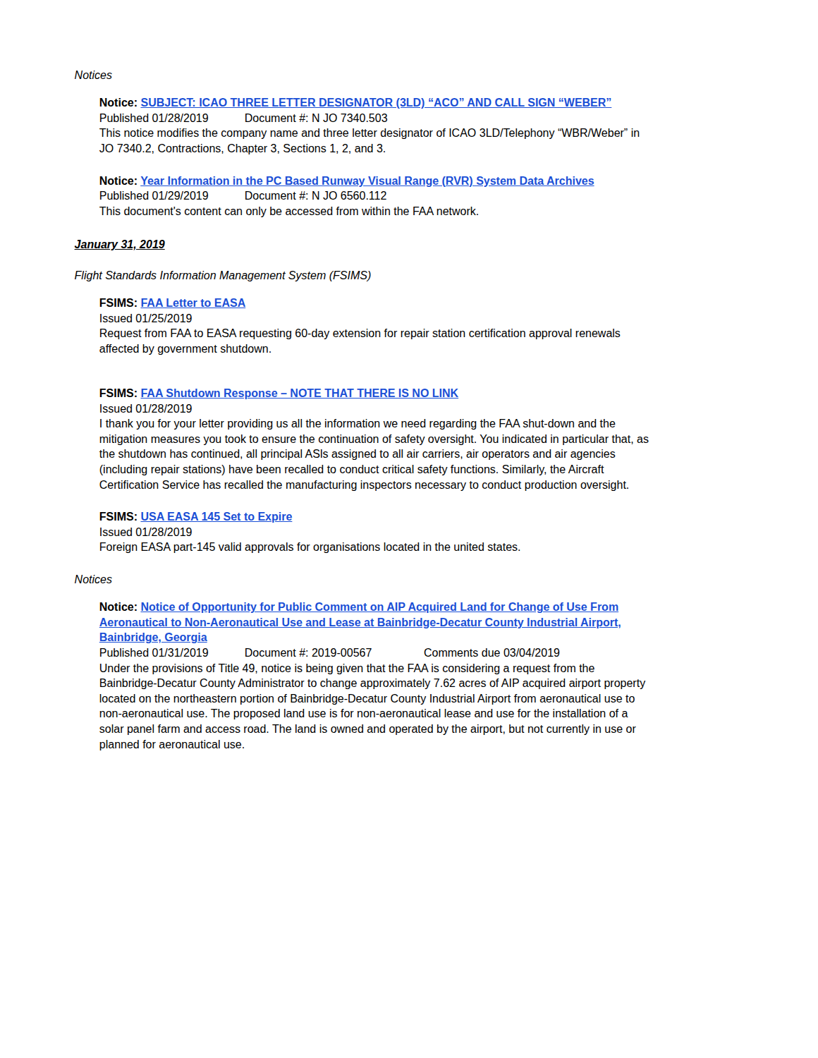Notices
Notice: SUBJECT: ICAO THREE LETTER DESIGNATOR (3LD) “ACO” AND CALL SIGN “WEBER”
Published 01/28/2019 Document #: N JO 7340.503
This notice modifies the company name and three letter designator of ICAO 3LD/Telephony “WBR/Weber” in JO 7340.2, Contractions, Chapter 3, Sections 1, 2, and 3.
Notice: Year Information in the PC Based Runway Visual Range (RVR) System Data Archives
Published 01/29/2019 Document #: N JO 6560.112
This document's content can only be accessed from within the FAA network.
January 31, 2019
Flight Standards Information Management System (FSIMS)
FSIMS: FAA Letter to EASA
Issued 01/25/2019
Request from FAA to EASA requesting 60-day extension for repair station certification approval renewals affected by government shutdown.
FSIMS: FAA Shutdown Response – NOTE THAT THERE IS NO LINK
Issued 01/28/2019
I thank you for your letter providing us all the information we need regarding the FAA shut-down and the mitigation measures you took to ensure the continuation of safety oversight. You indicated in particular that, as the shutdown has continued, all principal ASls assigned to all air carriers, air operators and air agencies (including repair stations) have been recalled to conduct critical safety functions. Similarly, the Aircraft Certification Service has recalled the manufacturing inspectors necessary to conduct production oversight.
FSIMS: USA EASA 145 Set to Expire
Issued 01/28/2019
Foreign EASA part-145 valid approvals for organisations located in the united states.
Notices
Notice: Notice of Opportunity for Public Comment on AIP Acquired Land for Change of Use From Aeronautical to Non-Aeronautical Use and Lease at Bainbridge-Decatur County Industrial Airport, Bainbridge, Georgia
Published 01/31/2019 Document #: 2019-00567 Comments due 03/04/2019
Under the provisions of Title 49, notice is being given that the FAA is considering a request from the Bainbridge-Decatur County Administrator to change approximately 7.62 acres of AIP acquired airport property located on the northeastern portion of Bainbridge-Decatur County Industrial Airport from aeronautical use to non-aeronautical use. The proposed land use is for non-aeronautical lease and use for the installation of a solar panel farm and access road. The land is owned and operated by the airport, but not currently in use or planned for aeronautical use.